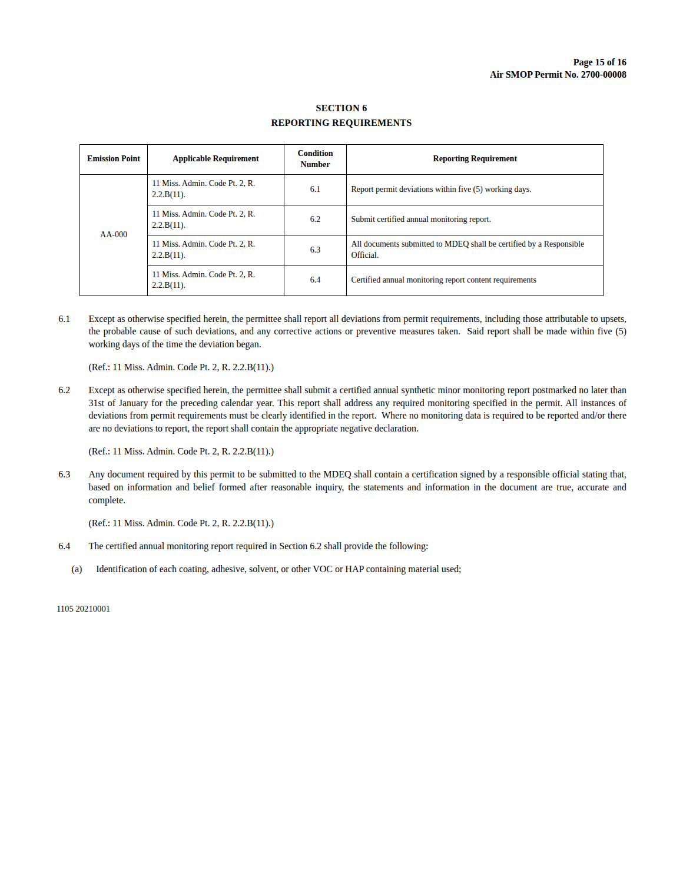Page 15 of 16
Air SMOP Permit No. 2700-00008
SECTION 6
REPORTING REQUIREMENTS
| Emission Point | Applicable Requirement | Condition Number | Reporting Requirement |
| --- | --- | --- | --- |
| AA-000 | 11 Miss. Admin. Code Pt. 2, R. 2.2.B(11). | 6.1 | Report permit deviations within five (5) working days. |
| 11 Miss. Admin. Code Pt. 2, R. 2.2.B(11). | 6.2 | Submit certified annual monitoring report. |
| 11 Miss. Admin. Code Pt. 2, R. 2.2.B(11). | 6.3 | All documents submitted to MDEQ shall be certified by a Responsible Official. |
| 11 Miss. Admin. Code Pt. 2, R. 2.2.B(11). | 6.4 | Certified annual monitoring report content requirements |
6.1
Except as otherwise specified herein, the permittee shall report all deviations from permit requirements, including those attributable to upsets, the probable cause of such deviations, and any corrective actions or preventive measures taken. Said report shall be made within five (5) working days of the time the deviation began.
(Ref.: 11 Miss. Admin. Code Pt. 2, R. 2.2.B(11).)
6.2
Except as otherwise specified herein, the permittee shall submit a certified annual synthetic minor monitoring report postmarked no later than 31st of January for the preceding calendar year. This report shall address any required monitoring specified in the permit. All instances of deviations from permit requirements must be clearly identified in the report. Where no monitoring data is required to be reported and/or there are no deviations to report, the report shall contain the appropriate negative declaration.
(Ref.: 11 Miss. Admin. Code Pt. 2, R. 2.2.B(11).)
6.3
Any document required by this permit to be submitted to the MDEQ shall contain a certification signed by a responsible official stating that, based on information and belief formed after reasonable inquiry, the statements and information in the document are true, accurate and complete.
(Ref.: 11 Miss. Admin. Code Pt. 2, R. 2.2.B(11).)
6.4
The certified annual monitoring report required in Section 6.2 shall provide the following:
(a)
Identification of each coating, adhesive, solvent, or other VOC or HAP containing material used;
1105 20210001